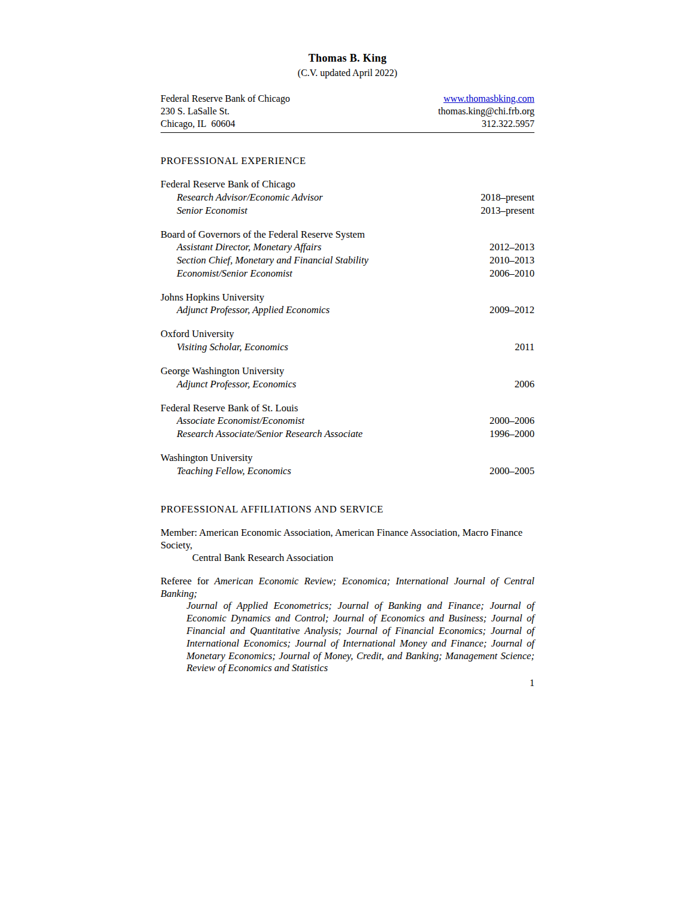Thomas B. King
(C.V. updated April 2022)
| Federal Reserve Bank of Chicago | www.thomasbking.com |
| 230 S. LaSalle St. | thomas.king@chi.frb.org |
| Chicago, IL 60604 | 312.322.5957 |
PROFESSIONAL EXPERIENCE
Federal Reserve Bank of Chicago
| Research Advisor/Economic Advisor | 2018–present |
| Senior Economist | 2013–present |
Board of Governors of the Federal Reserve System
| Assistant Director, Monetary Affairs | 2012–2013 |
| Section Chief, Monetary and Financial Stability | 2010–2013 |
| Economist/Senior Economist | 2006–2010 |
Johns Hopkins University
| Adjunct Professor, Applied Economics | 2009–2012 |
Oxford University
| Visiting Scholar, Economics | 2011 |
George Washington University
| Adjunct Professor, Economics | 2006 |
Federal Reserve Bank of St. Louis
| Associate Economist/Economist | 2000–2006 |
| Research Associate/Senior Research Associate | 1996–2000 |
Washington University
| Teaching Fellow, Economics | 2000–2005 |
PROFESSIONAL AFFILIATIONS AND SERVICE
Member: American Economic Association, American Finance Association, Macro Finance Society, Central Bank Research Association
Referee for American Economic Review; Economica; International Journal of Central Banking; Journal of Applied Econometrics; Journal of Banking and Finance; Journal of Economic Dynamics and Control; Journal of Economics and Business; Journal of Financial and Quantitative Analysis; Journal of Financial Economics; Journal of International Economics; Journal of International Money and Finance; Journal of Monetary Economics; Journal of Money, Credit, and Banking; Management Science; Review of Economics and Statistics
1